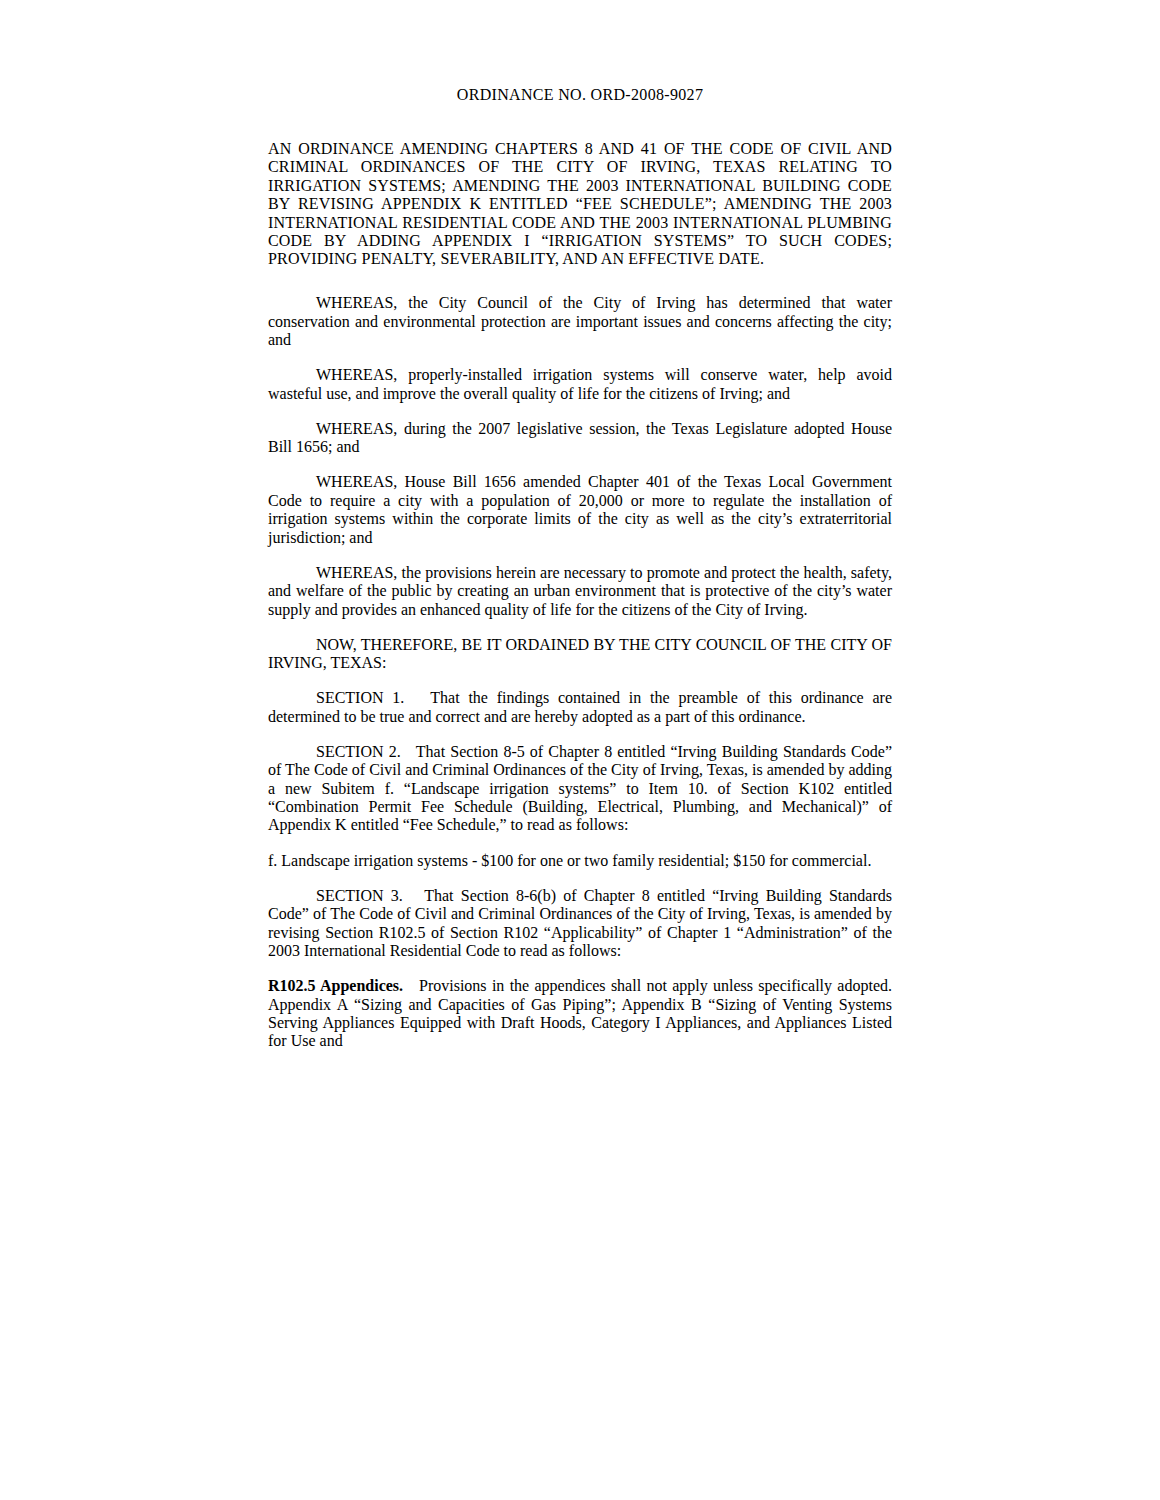ORDINANCE NO. ORD-2008-9027
AN ORDINANCE AMENDING CHAPTERS 8 AND 41 OF THE CODE OF CIVIL AND CRIMINAL ORDINANCES OF THE CITY OF IRVING, TEXAS RELATING TO IRRIGATION SYSTEMS; AMENDING THE 2003 INTERNATIONAL BUILDING CODE BY REVISING APPENDIX K ENTITLED “FEE SCHEDULE”; AMENDING THE 2003 INTERNATIONAL RESIDENTIAL CODE AND THE 2003 INTERNATIONAL PLUMBING CODE BY ADDING APPENDIX I “IRRIGATION SYSTEMS” TO SUCH CODES; PROVIDING PENALTY, SEVERABILITY, AND AN EFFECTIVE DATE.
WHEREAS, the City Council of the City of Irving has determined that water conservation and environmental protection are important issues and concerns affecting the city; and
WHEREAS, properly-installed irrigation systems will conserve water, help avoid wasteful use, and improve the overall quality of life for the citizens of Irving; and
WHEREAS, during the 2007 legislative session, the Texas Legislature adopted House Bill 1656; and
WHEREAS, House Bill 1656 amended Chapter 401 of the Texas Local Government Code to require a city with a population of 20,000 or more to regulate the installation of irrigation systems within the corporate limits of the city as well as the city’s extraterritorial jurisdiction; and
WHEREAS, the provisions herein are necessary to promote and protect the health, safety, and welfare of the public by creating an urban environment that is protective of the city’s water supply and provides an enhanced quality of life for the citizens of the City of Irving.
NOW, THEREFORE, BE IT ORDAINED BY THE CITY COUNCIL OF THE CITY OF IRVING, TEXAS:
SECTION 1. That the findings contained in the preamble of this ordinance are determined to be true and correct and are hereby adopted as a part of this ordinance.
SECTION 2. That Section 8-5 of Chapter 8 entitled “Irving Building Standards Code” of The Code of Civil and Criminal Ordinances of the City of Irving, Texas, is amended by adding a new Subitem f. “Landscape irrigation systems” to Item 10. of Section K102 entitled “Combination Permit Fee Schedule (Building, Electrical, Plumbing, and Mechanical)” of Appendix K entitled “Fee Schedule,” to read as follows:
f. Landscape irrigation systems - $100 for one or two family residential; $150 for commercial.
SECTION 3. That Section 8-6(b) of Chapter 8 entitled “Irving Building Standards Code” of The Code of Civil and Criminal Ordinances of the City of Irving, Texas, is amended by revising Section R102.5 of Section R102 “Applicability” of Chapter 1 “Administration” of the 2003 International Residential Code to read as follows:
R102.5 Appendices. Provisions in the appendices shall not apply unless specifically adopted. Appendix A “Sizing and Capacities of Gas Piping”; Appendix B “Sizing of Venting Systems Serving Appliances Equipped with Draft Hoods, Category I Appliances, and Appliances Listed for Use and